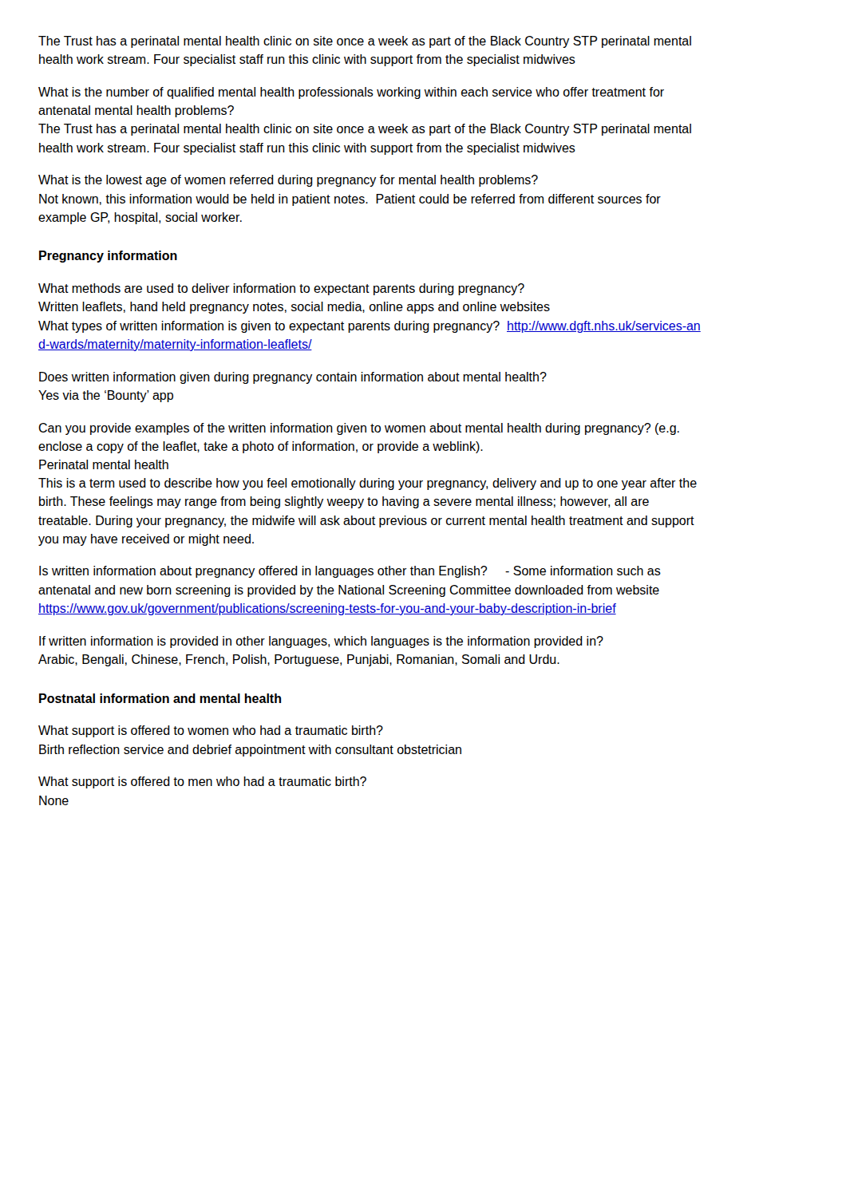The Trust has a perinatal mental health clinic on site once a week as part of the Black Country STP perinatal mental health work stream. Four specialist staff run this clinic with support from the specialist midwives
What is the number of qualified mental health professionals working within each service who offer treatment for antenatal mental health problems?
The Trust has a perinatal mental health clinic on site once a week as part of the Black Country STP perinatal mental health work stream. Four specialist staff run this clinic with support from the specialist midwives
What is the lowest age of women referred during pregnancy for mental health problems?
Not known, this information would be held in patient notes. Patient could be referred from different sources for example GP, hospital, social worker.
Pregnancy information
What methods are used to deliver information to expectant parents during pregnancy?
Written leaflets, hand held pregnancy notes, social media, online apps and online websites
What types of written information is given to expectant parents during pregnancy? http://www.dgft.nhs.uk/services-and-wards/maternity/maternity-information-leaflets/
Does written information given during pregnancy contain information about mental health?
Yes via the ‘Bounty’ app
Can you provide examples of the written information given to women about mental health during pregnancy? (e.g. enclose a copy of the leaflet, take a photo of information, or provide a weblink).
Perinatal mental health
This is a term used to describe how you feel emotionally during your pregnancy, delivery and up to one year after the birth. These feelings may range from being slightly weepy to having a severe mental illness; however, all are treatable. During your pregnancy, the midwife will ask about previous or current mental health treatment and support you may have received or might need.
Is written information about pregnancy offered in languages other than English? - Some information such as antenatal and new born screening is provided by the National Screening Committee downloaded from website
https://www.gov.uk/government/publications/screening-tests-for-you-and-your-baby-description-in-brief
If written information is provided in other languages, which languages is the information provided in?
Arabic, Bengali, Chinese, French, Polish, Portuguese, Punjabi, Romanian, Somali and Urdu.
Postnatal information and mental health
What support is offered to women who had a traumatic birth?
Birth reflection service and debrief appointment with consultant obstetrician
What support is offered to men who had a traumatic birth?
None